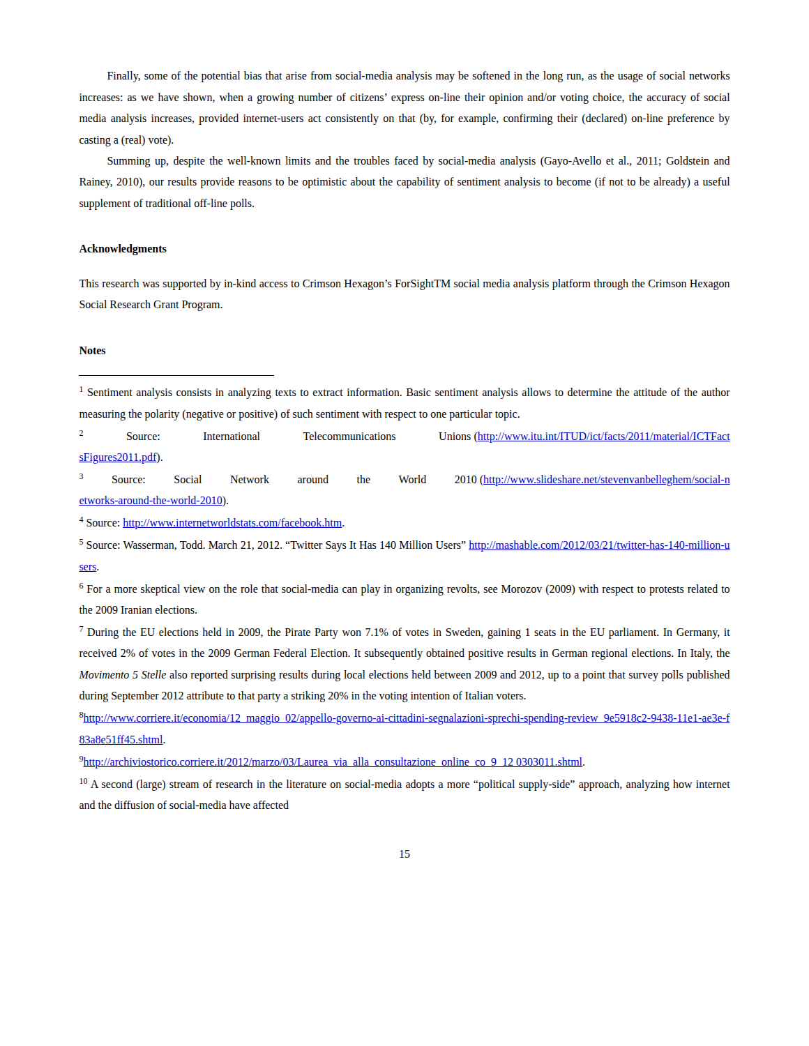Finally, some of the potential bias that arise from social-media analysis may be softened in the long run, as the usage of social networks increases: as we have shown, when a growing number of citizens’ express on-line their opinion and/or voting choice, the accuracy of social media analysis increases, provided internet-users act consistently on that (by, for example, confirming their (declared) on-line preference by casting a (real) vote).
Summing up, despite the well-known limits and the troubles faced by social-media analysis (Gayo-Avello et al., 2011; Goldstein and Rainey, 2010), our results provide reasons to be optimistic about the capability of sentiment analysis to become (if not to be already) a useful supplement of traditional off-line polls.
Acknowledgments
This research was supported by in-kind access to Crimson Hexagon’s ForSightTM social media analysis platform through the Crimson Hexagon Social Research Grant Program.
Notes
1 Sentiment analysis consists in analyzing texts to extract information. Basic sentiment analysis allows to determine the attitude of the author measuring the polarity (negative or positive) of such sentiment with respect to one particular topic.
2 Source: International Telecommunications Unions (http://www.itu.int/ITUD/ict/facts/2011/material/ICTFactsFigures2011.pdf).
3 Source: Social Network around the World 2010 (http://www.slideshare.net/stevenvanbelleghem/social-networks-around-the-world-2010).
4 Source: http://www.internetworldstats.com/facebook.htm.
5 Source: Wasserman, Todd. March 21, 2012. “Twitter Says It Has 140 Million Users” http://mashable.com/2012/03/21/twitter-has-140-million-users.
6 For a more skeptical view on the role that social-media can play in organizing revolts, see Morozov (2009) with respect to protests related to the 2009 Iranian elections.
7 During the EU elections held in 2009, the Pirate Party won 7.1% of votes in Sweden, gaining 1 seats in the EU parliament. In Germany, it received 2% of votes in the 2009 German Federal Election. It subsequently obtained positive results in German regional elections. In Italy, the Movimento 5 Stelle also reported surprising results during local elections held between 2009 and 2012, up to a point that survey polls published during September 2012 attribute to that party a striking 20% in the voting intention of Italian voters.
8http://www.corriere.it/economia/12_maggio_02/appello-governo-ai-cittadini-segnalazioni-sprechi-spending-review_9e5918c2-9438-11e1-ae3e-f83a8e51ff45.shtml.
9http://archiviostorico.corriere.it/2012/marzo/03/Laurea_via_alla_consultazione_online_co_9_12 0303011.shtml.
10 A second (large) stream of research in the literature on social-media adopts a more “political supply-side” approach, analyzing how internet and the diffusion of social-media have affected
15